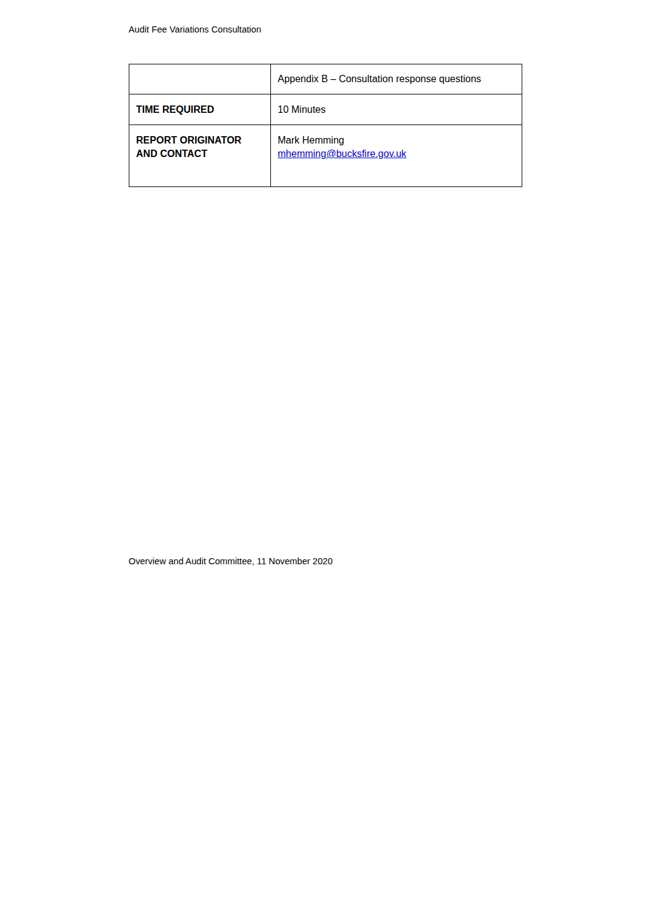Audit Fee Variations Consultation
| | Appendix B – Consultation response questions |
| TIME REQUIRED | 10 Minutes |
| REPORT ORIGINATOR AND CONTACT | Mark Hemming mhemming@bucksfire.gov.uk |
Overview and Audit Committee, 11 November 2020